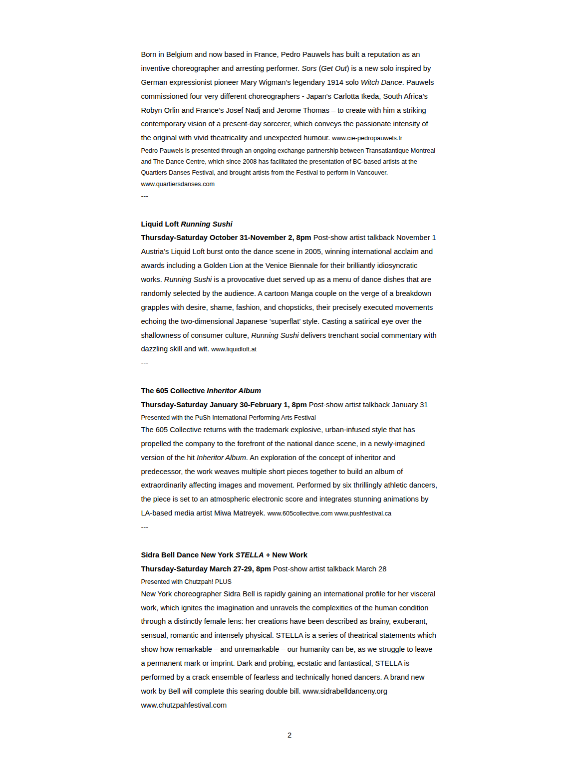Born in Belgium and now based in France, Pedro Pauwels has built a reputation as an inventive choreographer and arresting performer. Sors (Get Out) is a new solo inspired by German expressionist pioneer Mary Wigman’s legendary 1914 solo Witch Dance. Pauwels commissioned four very different choreographers - Japan’s Carlotta Ikeda, South Africa’s Robyn Orlin and France’s Josef Nadj and Jerome Thomas – to create with him a striking contemporary vision of a present-day sorcerer, which conveys the passionate intensity of the original with vivid theatricality and unexpected humour. www.cie-pedropauwels.fr
Pedro Pauwels is presented through an ongoing exchange partnership between Transatlantique Montreal and The Dance Centre, which since 2008 has facilitated the presentation of BC-based artists at the Quartiers Danses Festival, and brought artists from the Festival to perform in Vancouver. www.quartiersdanses.com
---
Liquid Loft Running Sushi
Thursday-Saturday October 31-November 2, 8pm Post-show artist talkback November 1
Austria’s Liquid Loft burst onto the dance scene in 2005, winning international acclaim and awards including a Golden Lion at the Venice Biennale for their brilliantly idiosyncratic works. Running Sushi is a provocative duet served up as a menu of dance dishes that are randomly selected by the audience. A cartoon Manga couple on the verge of a breakdown grapples with desire, shame, fashion, and chopsticks, their precisely executed movements echoing the two-dimensional Japanese ‘superflat’ style. Casting a satirical eye over the shallowness of consumer culture, Running Sushi delivers trenchant social commentary with dazzling skill and wit. www.liquidloft.at
---
The 605 Collective Inheritor Album
Thursday-Saturday January 30-February 1, 8pm Post-show artist talkback January 31
Presented with the PuSh International Performing Arts Festival
The 605 Collective returns with the trademark explosive, urban-infused style that has propelled the company to the forefront of the national dance scene, in a newly-imagined version of the hit Inheritor Album. An exploration of the concept of inheritor and predecessor, the work weaves multiple short pieces together to build an album of extraordinarily affecting images and movement. Performed by six thrillingly athletic dancers, the piece is set to an atmospheric electronic score and integrates stunning animations by LA-based media artist Miwa Matreyek. www.605collective.com www.pushfestival.ca
---
Sidra Bell Dance New York STELLA + New Work
Thursday-Saturday March 27-29, 8pm Post-show artist talkback March 28
Presented with Chutzpah! PLUS
New York choreographer Sidra Bell is rapidly gaining an international profile for her visceral work, which ignites the imagination and unravels the complexities of the human condition through a distinctly female lens: her creations have been described as brainy, exuberant, sensual, romantic and intensely physical. STELLA is a series of theatrical statements which show how remarkable – and unremarkable – our humanity can be, as we struggle to leave a permanent mark or imprint. Dark and probing, ecstatic and fantastical, STELLA is performed by a crack ensemble of fearless and technically honed dancers. A brand new work by Bell will complete this searing double bill. www.sidrabelldanceny.org www.chutzpahfestival.com
2